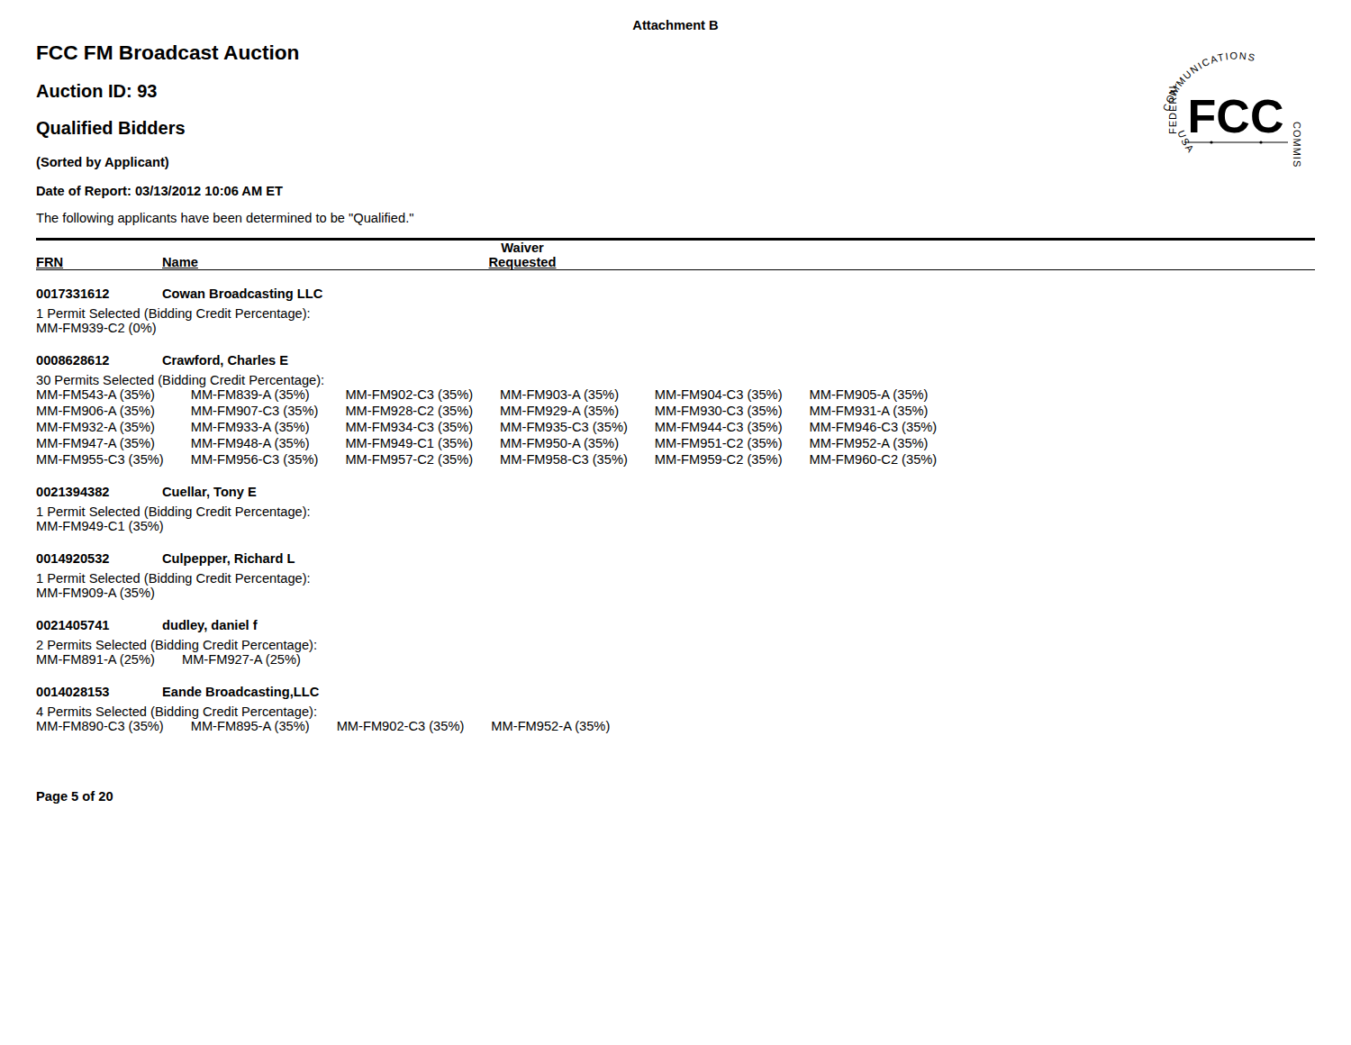Attachment B
COMMUNICATIONS USA FEDERAL COMMISSION FCC
FCC FM Broadcast Auction
Auction ID: 93
Qualified Bidders
(Sorted by Applicant)
Date of Report: 03/13/2012 10:06 AM ET
The following applicants have been determined to be "Qualified."
| | | Waiver | |
| FRN | Name | Requested | |
0017331612 Cowan Broadcasting LLC
1 Permit Selected (Bidding Credit Percentage):
| MM-FM939-C2 (0%) |
0008628612 Crawford, Charles E
30 Permits Selected (Bidding Credit Percentage):
| MM-FM543-A (35%) | MM-FM839-A (35%) | MM-FM902-C3 (35%) | MM-FM903-A (35%) | MM-FM904-C3 (35%) | MM-FM905-A (35%) |
| MM-FM906-A (35%) | MM-FM907-C3 (35%) | MM-FM928-C2 (35%) | MM-FM929-A (35%) | MM-FM930-C3 (35%) | MM-FM931-A (35%) |
| MM-FM932-A (35%) | MM-FM933-A (35%) | MM-FM934-C3 (35%) | MM-FM935-C3 (35%) | MM-FM944-C3 (35%) | MM-FM946-C3 (35%) |
| MM-FM947-A (35%) | MM-FM948-A (35%) | MM-FM949-C1 (35%) | MM-FM950-A (35%) | MM-FM951-C2 (35%) | MM-FM952-A (35%) |
| MM-FM955-C3 (35%) | MM-FM956-C3 (35%) | MM-FM957-C2 (35%) | MM-FM958-C3 (35%) | MM-FM959-C2 (35%) | MM-FM960-C2 (35%) |
0021394382 Cuellar, Tony E
1 Permit Selected (Bidding Credit Percentage):
| MM-FM949-C1 (35%) |
0014920532 Culpepper, Richard L
1 Permit Selected (Bidding Credit Percentage):
| MM-FM909-A (35%) |
0021405741dudley, daniel f
2 Permits Selected (Bidding Credit Percentage):
| MM-FM891-A (25%) | MM-FM927-A (25%) |
0014028153 Eande Broadcasting,LLC
4 Permits Selected (Bidding Credit Percentage):
| MM-FM890-C3 (35%) | MM-FM895-A (35%) | MM-FM902-C3 (35%) | MM-FM952-A (35%) |
Page 5 of 20